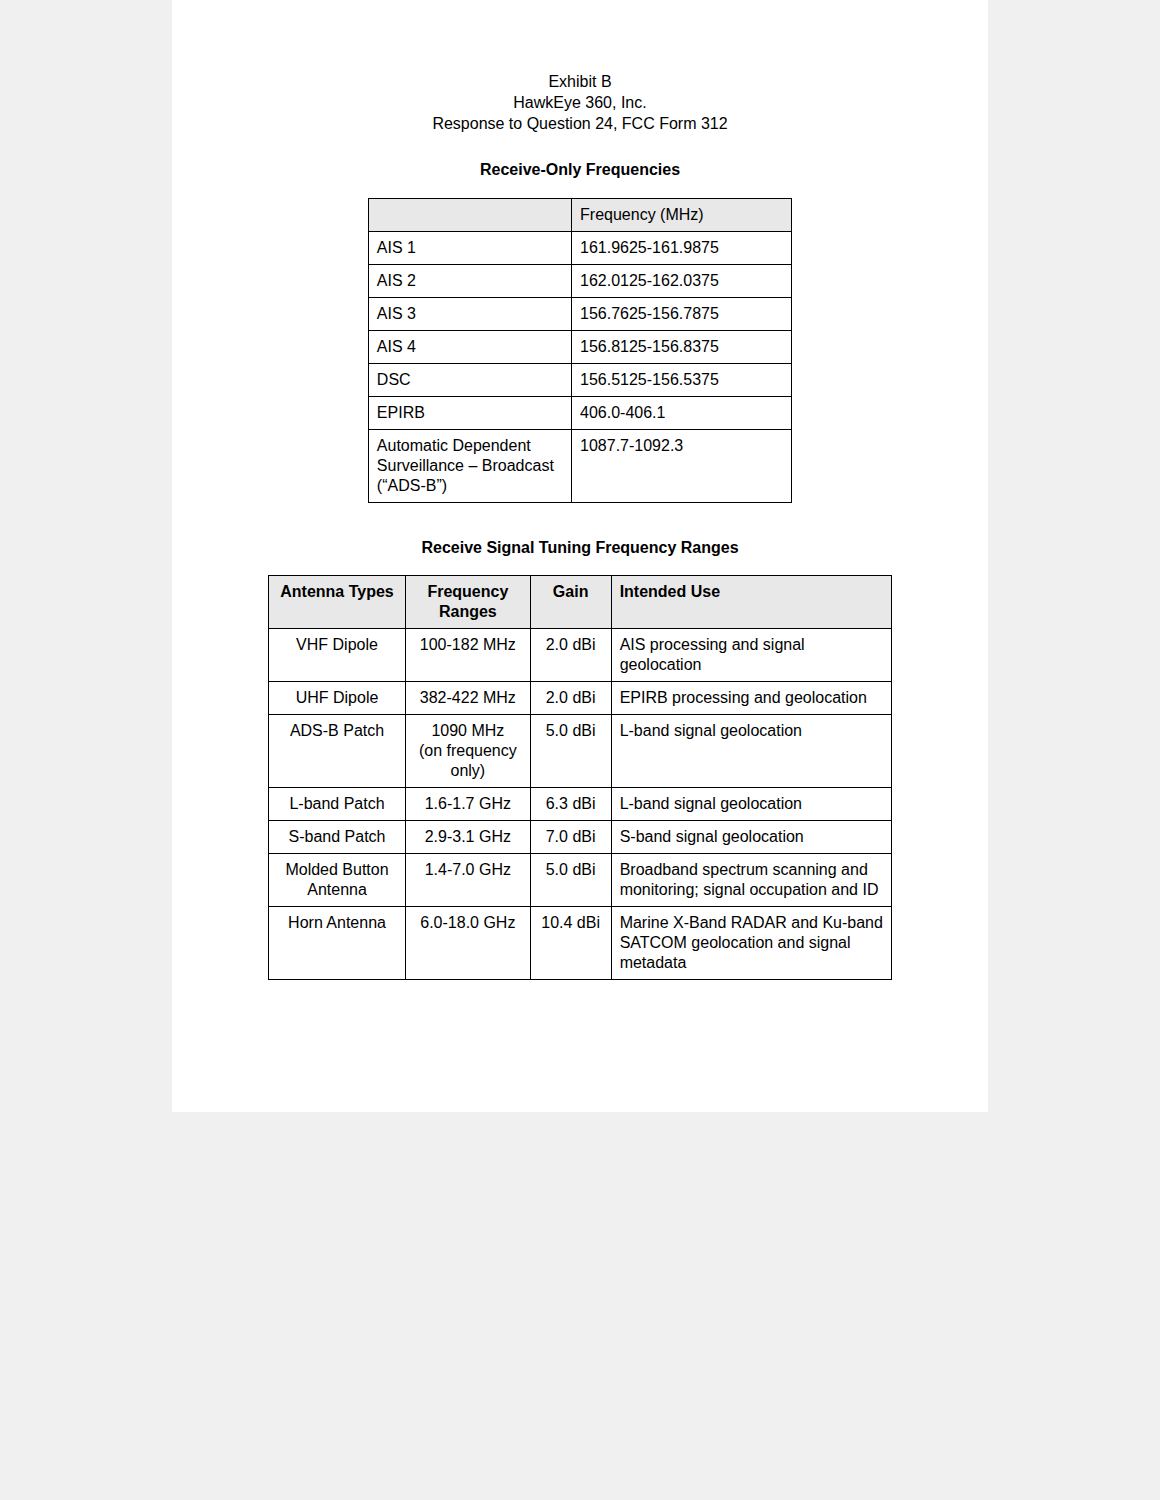Exhibit B
HawkEye 360, Inc.
Response to Question 24, FCC Form 312
Receive-Only Frequencies
| | Frequency (MHz) |
| --- | --- |
| AIS 1 | 161.9625-161.9875 |
| AIS 2 | 162.0125-162.0375 |
| AIS 3 | 156.7625-156.7875 |
| AIS 4 | 156.8125-156.8375 |
| DSC | 156.5125-156.5375 |
| EPIRB | 406.0-406.1 |
| Automatic Dependent Surveillance – Broadcast (“ADS-B”) | 1087.7-1092.3 |
Receive Signal Tuning Frequency Ranges
| Antenna Types | Frequency Ranges | Gain | Intended Use |
| --- | --- | --- | --- |
| VHF Dipole | 100-182 MHz | 2.0 dBi | AIS processing and signal geolocation |
| UHF Dipole | 382-422 MHz | 2.0 dBi | EPIRB processing and geolocation |
| ADS-B Patch | 1090 MHz (on frequency only) | 5.0 dBi | L-band signal geolocation |
| L-band Patch | 1.6-1.7 GHz | 6.3 dBi | L-band signal geolocation |
| S-band Patch | 2.9-3.1 GHz | 7.0 dBi | S-band signal geolocation |
| Molded Button Antenna | 1.4-7.0 GHz | 5.0 dBi | Broadband spectrum scanning and monitoring; signal occupation and ID |
| Horn Antenna | 6.0-18.0 GHz | 10.4 dBi | Marine X-Band RADAR and Ku-band SATCOM geolocation and signal metadata |